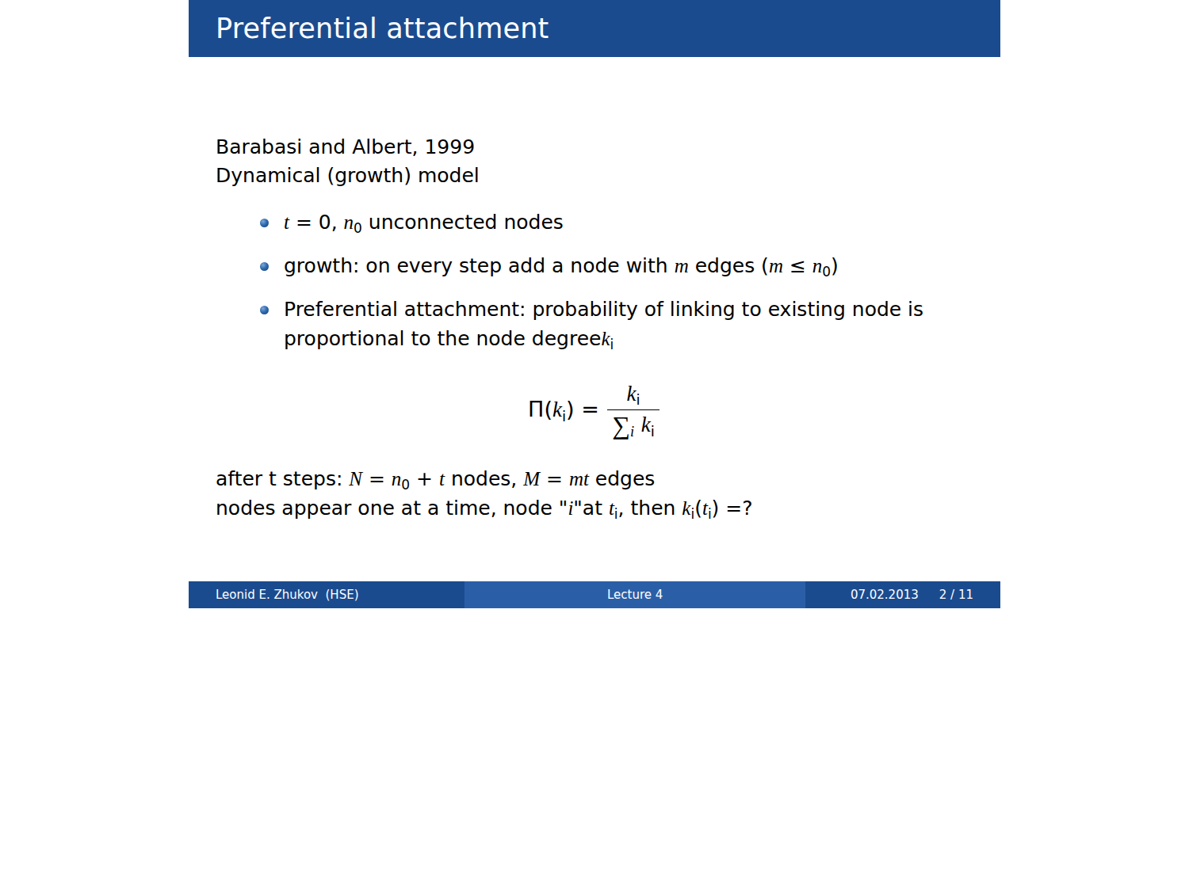Preferential attachment
Barabasi and Albert, 1999
Dynamical (growth) model
t = 0, n 0 unconnected nodes
growth: on every step add a node with m edges (m ≤ n 0)
Preferential attachment: probability of linking to existing node is proportional to the node degreeki
Π(ki) = ki ∑i ki
after t steps: N = n 0 + t nodes, M = mt edges
nodes appear one at a time, node "i"at ti, then ki(ti) =?
Leonid E. Zhukov (HSE)
Lecture 4
07.02.20132 / 11